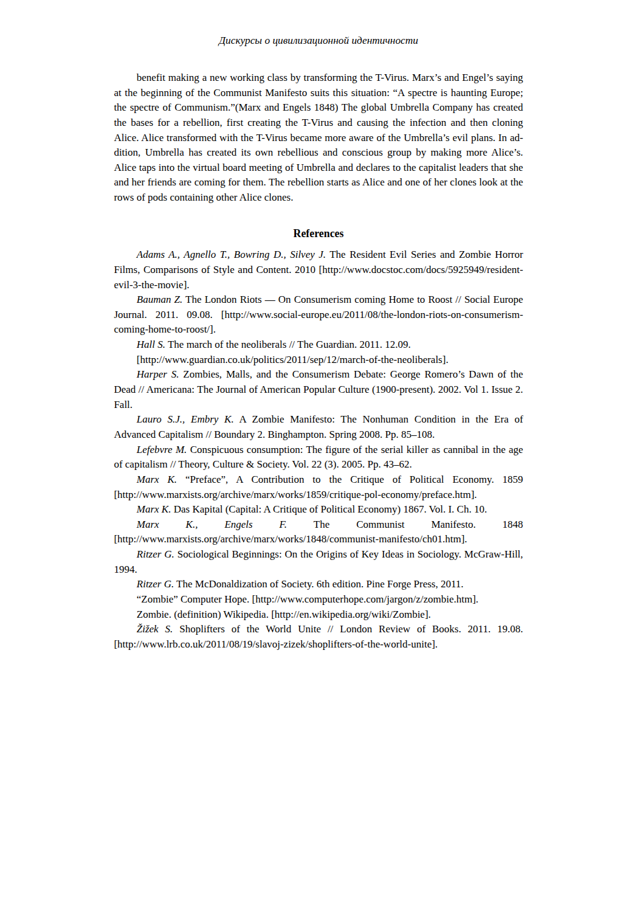Дискурсы о цивилизационной идентичности
benefit making a new working class by transforming the T-Virus. Marx’s and Engel’s saying at the beginning of the Communist Manifesto suits this situation: “A spectre is haunting Europe; the spectre of Communism.”(Marx and Engels 1848) The global Umbrella Company has created the bases for a rebellion, first creating the T-Virus and causing the infection and then cloning Alice. Alice transformed with the T-Virus became more aware of the Umbrella’s evil plans. In addition, Umbrella has created its own rebellious and conscious group by making more Alice’s. Alice taps into the virtual board meeting of Umbrella and declares to the capitalist leaders that she and her friends are coming for them. The rebellion starts as Alice and one of her clones look at the rows of pods containing other Alice clones.
References
Adams A., Agnello T., Bowring D., Silvey J. The Resident Evil Series and Zombie Horror Films, Comparisons of Style and Content. 2010 [http://www.docstoc.com/docs/5925949/resident-evil-3-the-movie].
Bauman Z. The London Riots — On Consumerism coming Home to Roost // Social Europe Journal. 2011. 09.08. [http://www.social-europe.eu/2011/08/the-london-riots-on-consumerism-coming-home-to-roost/].
Hall S. The march of the neoliberals // The Guardian. 2011. 12.09.
[http://www.guardian.co.uk/politics/2011/sep/12/march-of-the-neoliberals].
Harper S. Zombies, Malls, and the Consumerism Debate: George Romero’s Dawn of the Dead // Americana: The Journal of American Popular Culture (1900-present). 2002. Vol 1. Issue 2. Fall.
Lauro S.J., Embry K. A Zombie Manifesto: The Nonhuman Condition in the Era of Advanced Capitalism // Boundary 2. Binghampton. Spring 2008. Pp. 85–108.
Lefebvre M. Conspicuous consumption: The figure of the serial killer as cannibal in the age of capitalism // Theory, Culture & Society. Vol. 22 (3). 2005. Pp. 43–62.
Marx K. “Preface”, A Contribution to the Critique of Political Economy. 1859 [http://www.marxists.org/archive/marx/works/1859/critique-pol-economy/preface.htm].
Marx K. Das Kapital (Capital: A Critique of Political Economy) 1867. Vol. I. Ch. 10.
Marx K., Engels F. The Communist Manifesto. 1848 [http://www.marxists.org/archive/marx/works/1848/communist-manifesto/ch01.htm].
Ritzer G. Sociological Beginnings: On the Origins of Key Ideas in Sociology. McGraw-Hill, 1994.
Ritzer G. The McDonaldization of Society. 6th edition. Pine Forge Press, 2011.
“Zombie” Computer Hope. [http://www.computerhope.com/jargon/z/zombie.htm].
Zombie. (definition) Wikipedia. [http://en.wikipedia.org/wiki/Zombie].
Žižek S. Shoplifters of the World Unite // London Review of Books. 2011. 19.08. [http://www.lrb.co.uk/2011/08/19/slavoj-zizek/shoplifters-of-the-world-unite].